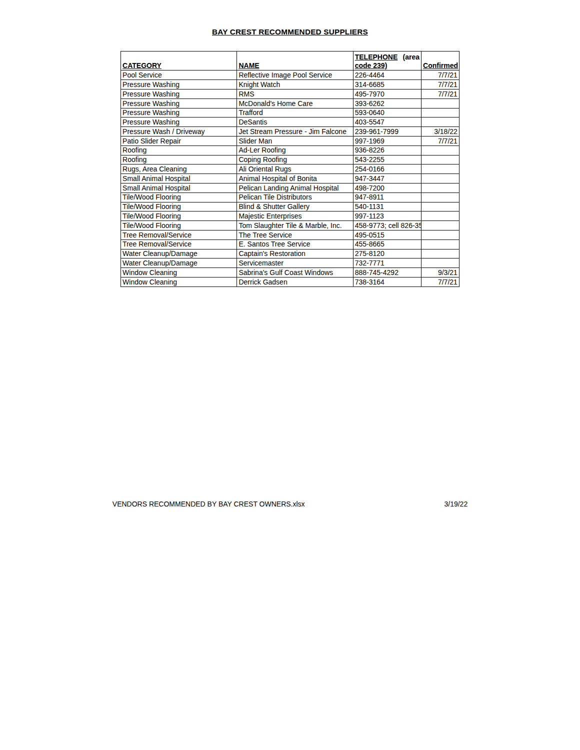BAY CREST RECOMMENDED SUPPLIERS
| | | TELEPHONE (area | |
| --- | --- | --- | --- |
| CATEGORY | NAME | code 239) | Confirmed |
| Pool Service | Reflective Image Pool Service | 226-4464 | 7/7/21 |
| Pressure Washing | Knight Watch | 314-6685 | 7/7/21 |
| Pressure Washing | RMS | 495-7970 | 7/7/21 |
| Pressure Washing | McDonald's Home Care | 393-6262 | |
| Pressure Washing | Trafford | 593-0640 | |
| Pressure Washing | DeSantis | 403-5547 | |
| Pressure Wash / Driveway | Jet Stream Pressure - Jim Falcone | 239-961-7999 | 3/18/22 |
| Patio Slider Repair | Slider Man | 997-1969 | 7/7/21 |
| Roofing | Ad-Ler Roofing | 936-8226 | |
| Roofing | Coping Roofing | 543-2255 | |
| Rugs, Area Cleaning | Ali Oriental Rugs | 254-0166 | |
| Small Animal Hospital | Animal Hospital of Bonita | 947-3447 | |
| Small Animal Hospital | Pelican Landing Animal Hospital | 498-7200 | |
| Tile/Wood Flooring | Pelican Tile Distributors | 947-8911 | |
| Tile/Wood Flooring | Blind & Shutter Gallery | 540-1131 | |
| Tile/Wood Flooring | Majestic Enterprises | 997-1123 | |
| Tile/Wood Flooring | Tom Slaughter Tile & Marble, Inc. | 458-9773; cell 826-3558 | |
| Tree Removal/Service | The Tree Service | 495-0515 | |
| Tree Removal/Service | E. Santos Tree Service | 455-8665 | |
| Water Cleanup/Damage | Captain's Restoration | 275-8120 | |
| Water Cleanup/Damage | Servicemaster | 732-7771 | |
| Window Cleaning | Sabrina's Gulf Coast Windows | 888-745-4292 | 9/3/21 |
| Window Cleaning | Derrick Gadsen | 738-3164 | 7/7/21 |
VENDORS RECOMMENDED BY BAY CREST OWNERS.xlsx 3/19/22